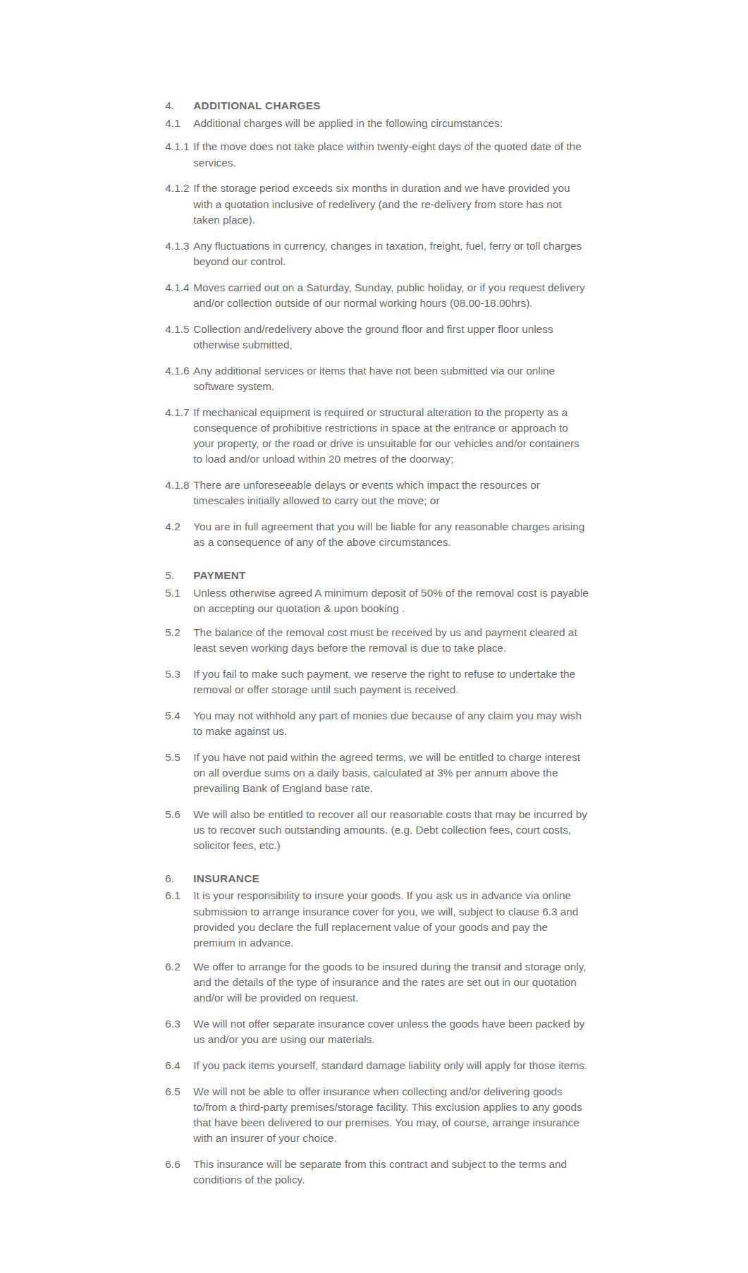4.
ADDITIONAL CHARGES
4.1 Additional charges will be applied in the following circumstances:
4.1.1 If the move does not take place within twenty-eight days of the quoted date of the services.
4.1.2 If the storage period exceeds six months in duration and we have provided you with a quotation inclusive of redelivery (and the re-delivery from store has not taken place).
4.1.3 Any fluctuations in currency, changes in taxation, freight, fuel, ferry or toll charges beyond our control.
4.1.4 Moves carried out on a Saturday, Sunday, public holiday, or if you request delivery and/or collection outside of our normal working hours (08.00-18.00hrs).
4.1.5 Collection and/redelivery above the ground floor and first upper floor unless otherwise submitted,
4.1.6 Any additional services or items that have not been submitted via our online software system.
4.1.7 If mechanical equipment is required or structural alteration to the property as a consequence of prohibitive restrictions in space at the entrance or approach to your property, or the road or drive is unsuitable for our vehicles and/or containers to load and/or unload within 20 metres of the doorway;
4.1.8 There are unforeseeable delays or events which impact the resources or timescales initially allowed to carry out the move; or
4.2 You are in full agreement that you will be liable for any reasonable charges arising as a consequence of any of the above circumstances.
5.
PAYMENT
5.1 Unless otherwise agreed A minimum deposit of 50% of the removal cost is payable on accepting our quotation & upon booking .
5.2 The balance of the removal cost must be received by us and payment cleared at least seven working days before the removal is due to take place.
5.3 If you fail to make such payment, we reserve the right to refuse to undertake the removal or offer storage until such payment is received.
5.4 You may not withhold any part of monies due because of any claim you may wish to make against us.
5.5 If you have not paid within the agreed terms, we will be entitled to charge interest on all overdue sums on a daily basis, calculated at 3% per annum above the prevailing Bank of England base rate.
5.6 We will also be entitled to recover all our reasonable costs that may be incurred by us to recover such outstanding amounts. (e.g. Debt collection fees, court costs, solicitor fees, etc.)
6.
INSURANCE
6.1 It is your responsibility to insure your goods. If you ask us in advance via online submission to arrange insurance cover for you, we will, subject to clause 6.3 and provided you declare the full replacement value of your goods and pay the premium in advance.
6.2 We offer to arrange for the goods to be insured during the transit and storage only, and the details of the type of insurance and the rates are set out in our quotation and/or will be provided on request.
6.3 We will not offer separate insurance cover unless the goods have been packed by us and/or you are using our materials.
6.4 If you pack items yourself, standard damage liability only will apply for those items.
6.5 We will not be able to offer insurance when collecting and/or delivering goods to/from a third-party premises/storage facility. This exclusion applies to any goods that have been delivered to our premises. You may, of course, arrange insurance with an insurer of your choice.
6.6 This insurance will be separate from this contract and subject to the terms and conditions of the policy.